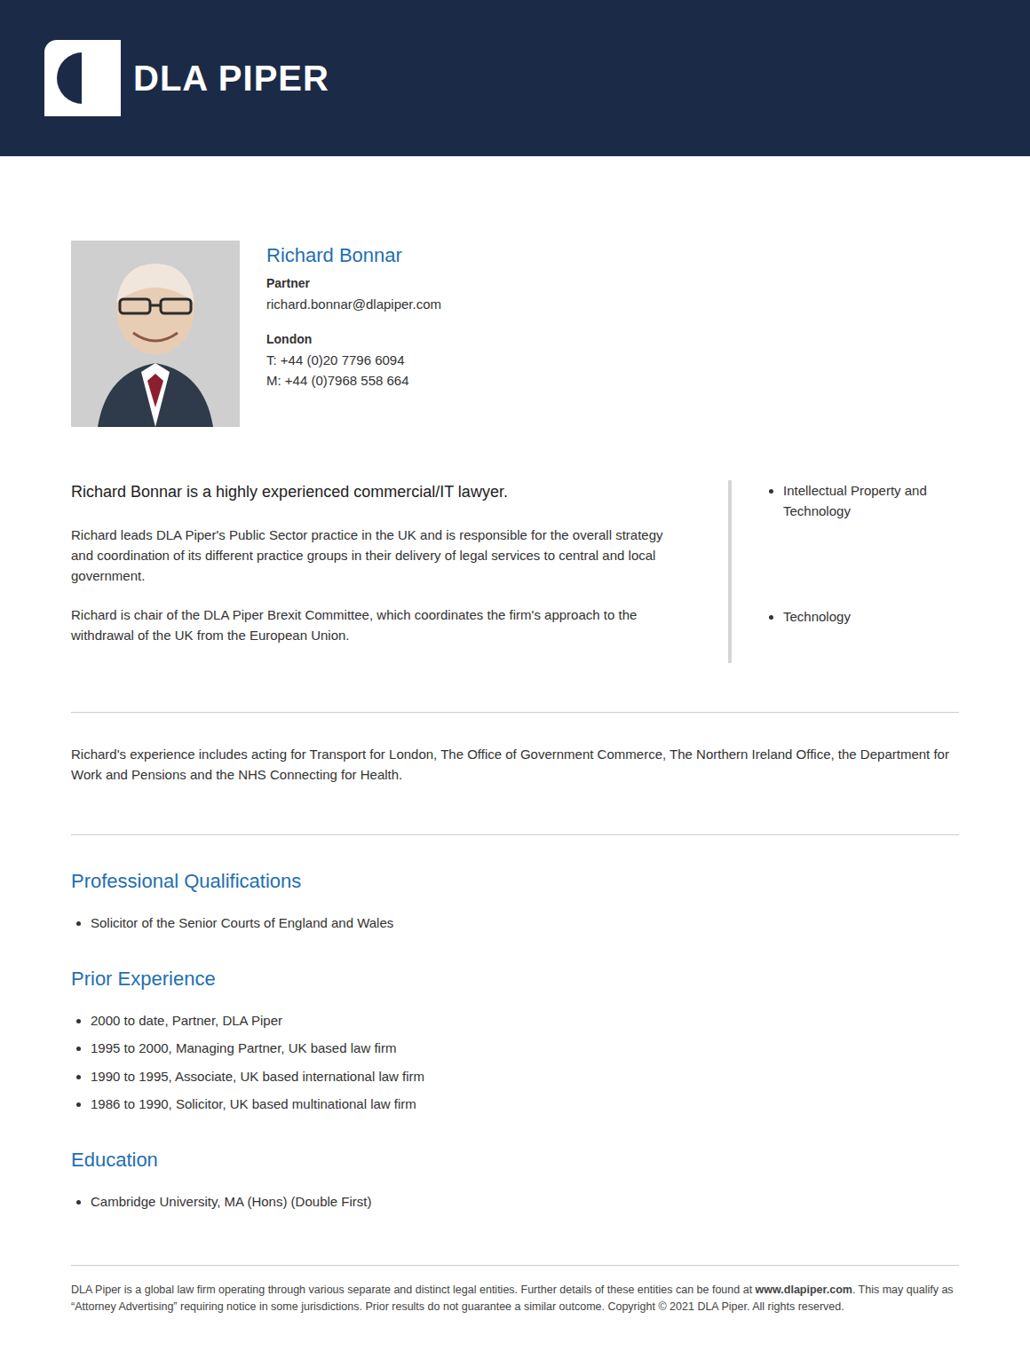DLA PIPER
Richard Bonnar
Partner
richard.bonnar@dlapiper.com
London
T: +44 (0)20 7796 6094
M: +44 (0)7968 558 664
Richard Bonnar is a highly experienced commercial/IT lawyer.
Richard leads DLA Piper's Public Sector practice in the UK and is responsible for the overall strategy and coordination of its different practice groups in their delivery of legal services to central and local government.
Richard is chair of the DLA Piper Brexit Committee, which coordinates the firm's approach to the withdrawal of the UK from the European Union.
Intellectual Property and Technology
Technology
Richard's experience includes acting for Transport for London, The Office of Government Commerce, The Northern Ireland Office, the Department for Work and Pensions and the NHS Connecting for Health.
Professional Qualifications
Solicitor of the Senior Courts of England and Wales
Prior Experience
2000 to date, Partner, DLA Piper
1995 to 2000, Managing Partner, UK based law firm
1990 to 1995, Associate, UK based international law firm
1986 to 1990, Solicitor, UK based multinational law firm
Education
Cambridge University, MA (Hons) (Double First)
DLA Piper is a global law firm operating through various separate and distinct legal entities. Further details of these entities can be found at www.dlapiper.com. This may qualify as “Attorney Advertising” requiring notice in some jurisdictions. Prior results do not guarantee a similar outcome. Copyright © 2021 DLA Piper. All rights reserved.